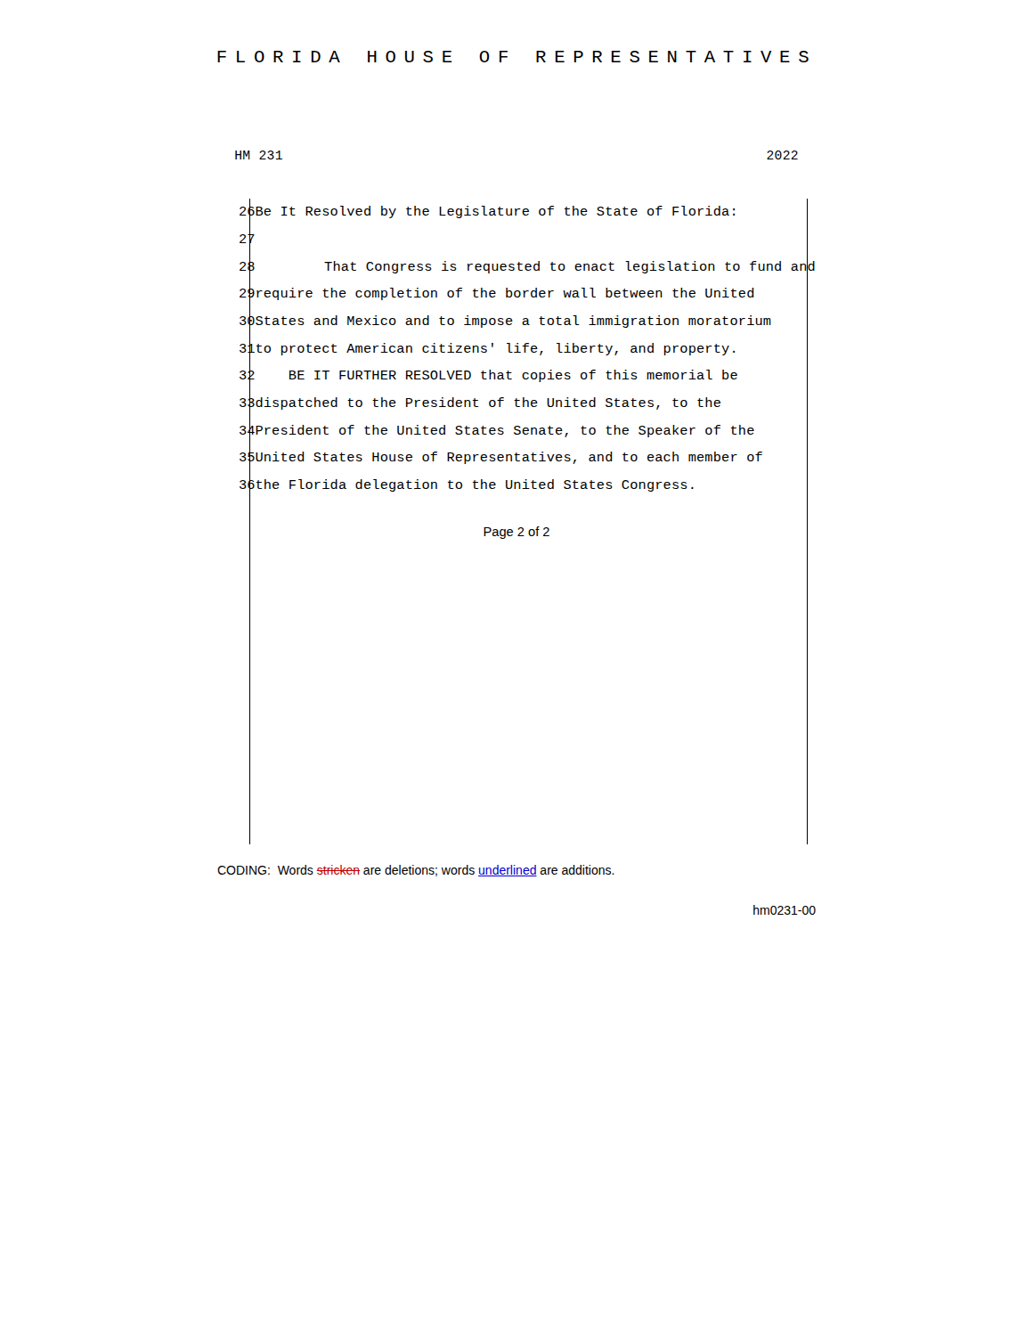FLORIDA HOUSE OF REPRESENTATIVES
HM 231 2022
| 26 | Be It Resolved by the Legislature of the State of Florida: |
| 27 | |
| 28 | That Congress is requested to enact legislation to fund and |
| 29 | require the completion of the border wall between the United |
| 30 | States and Mexico and to impose a total immigration moratorium |
| 31 | to protect American citizens' life, liberty, and property. |
| 32 | BE IT FURTHER RESOLVED that copies of this memorial be |
| 33 | dispatched to the President of the United States, to the |
| 34 | President of the United States Senate, to the Speaker of the |
| 35 | United States House of Representatives, and to each member of |
| 36 | the Florida delegation to the United States Congress. |
Page 2 of 2
CODING: Words stricken are deletions; words underlined are additions.
hm0231-00